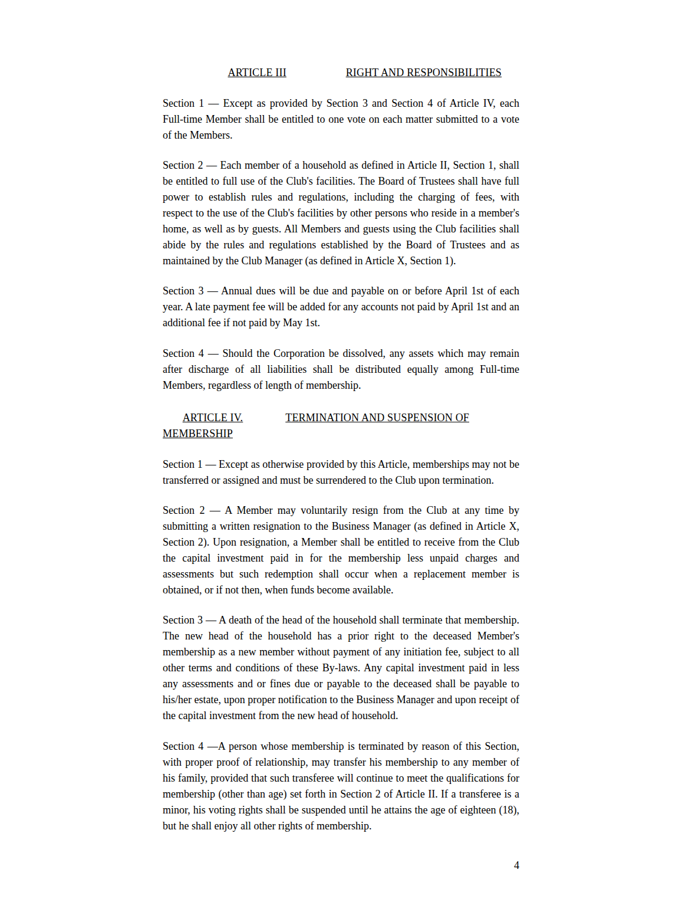ARTICLE III RIGHT AND RESPONSIBILITIES
Section 1 — Except as provided by Section 3 and Section 4 of Article IV, each Full-time Member shall be entitled to one vote on each matter submitted to a vote of the Members.
Section 2 — Each member of a household as defined in Article II, Section 1, shall be entitled to full use of the Club's facilities. The Board of Trustees shall have full power to establish rules and regulations, including the charging of fees, with respect to the use of the Club's facilities by other persons who reside in a member's home, as well as by guests. All Members and guests using the Club facilities shall abide by the rules and regulations established by the Board of Trustees and as maintained by the Club Manager (as defined in Article X, Section 1).
Section 3 — Annual dues will be due and payable on or before April 1st of each year. A late payment fee will be added for any accounts not paid by April 1st and an additional fee if not paid by May 1st.
Section 4 — Should the Corporation be dissolved, any assets which may remain after discharge of all liabilities shall be distributed equally among Full-time Members, regardless of length of membership.
ARTICLE IV. TERMINATION AND SUSPENSION OF MEMBERSHIP
Section 1 — Except as otherwise provided by this Article, memberships may not be transferred or assigned and must be surrendered to the Club upon termination.
Section 2 — A Member may voluntarily resign from the Club at any time by submitting a written resignation to the Business Manager (as defined in Article X, Section 2). Upon resignation, a Member shall be entitled to receive from the Club the capital investment paid in for the membership less unpaid charges and assessments but such redemption shall occur when a replacement member is obtained, or if not then, when funds become available.
Section 3 — A death of the head of the household shall terminate that membership. The new head of the household has a prior right to the deceased Member's membership as a new member without payment of any initiation fee, subject to all other terms and conditions of these By-laws. Any capital investment paid in less any assessments and or fines due or payable to the deceased shall be payable to his/her estate, upon proper notification to the Business Manager and upon receipt of the capital investment from the new head of household.
Section 4 —A person whose membership is terminated by reason of this Section, with proper proof of relationship, may transfer his membership to any member of his family, provided that such transferee will continue to meet the qualifications for membership (other than age) set forth in Section 2 of Article II. If a transferee is a minor, his voting rights shall be suspended until he attains the age of eighteen (18), but he shall enjoy all other rights of membership.
4